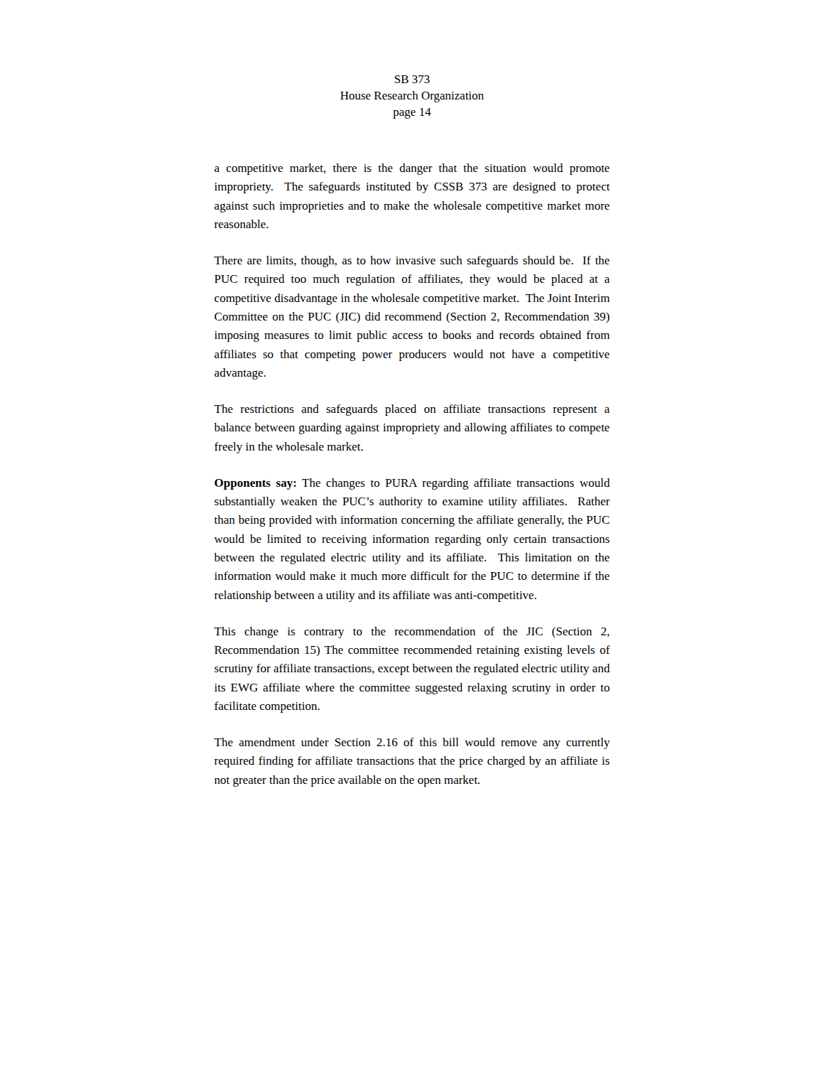SB 373 House Research Organization page 14
a competitive market, there is the danger that the situation would promote impropriety. The safeguards instituted by CSSB 373 are designed to protect against such improprieties and to make the wholesale competitive market more reasonable.
There are limits, though, as to how invasive such safeguards should be. If the PUC required too much regulation of affiliates, they would be placed at a competitive disadvantage in the wholesale competitive market. The Joint Interim Committee on the PUC (JIC) did recommend (Section 2, Recommendation 39) imposing measures to limit public access to books and records obtained from affiliates so that competing power producers would not have a competitive advantage.
The restrictions and safeguards placed on affiliate transactions represent a balance between guarding against impropriety and allowing affiliates to compete freely in the wholesale market.
Opponents say: The changes to PURA regarding affiliate transactions would substantially weaken the PUC’s authority to examine utility affiliates. Rather than being provided with information concerning the affiliate generally, the PUC would be limited to receiving information regarding only certain transactions between the regulated electric utility and its affiliate. This limitation on the information would make it much more difficult for the PUC to determine if the relationship between a utility and its affiliate was anti-competitive.
This change is contrary to the recommendation of the JIC (Section 2, Recommendation 15) The committee recommended retaining existing levels of scrutiny for affiliate transactions, except between the regulated electric utility and its EWG affiliate where the committee suggested relaxing scrutiny in order to facilitate competition.
The amendment under Section 2.16 of this bill would remove any currently required finding for affiliate transactions that the price charged by an affiliate is not greater than the price available on the open market.